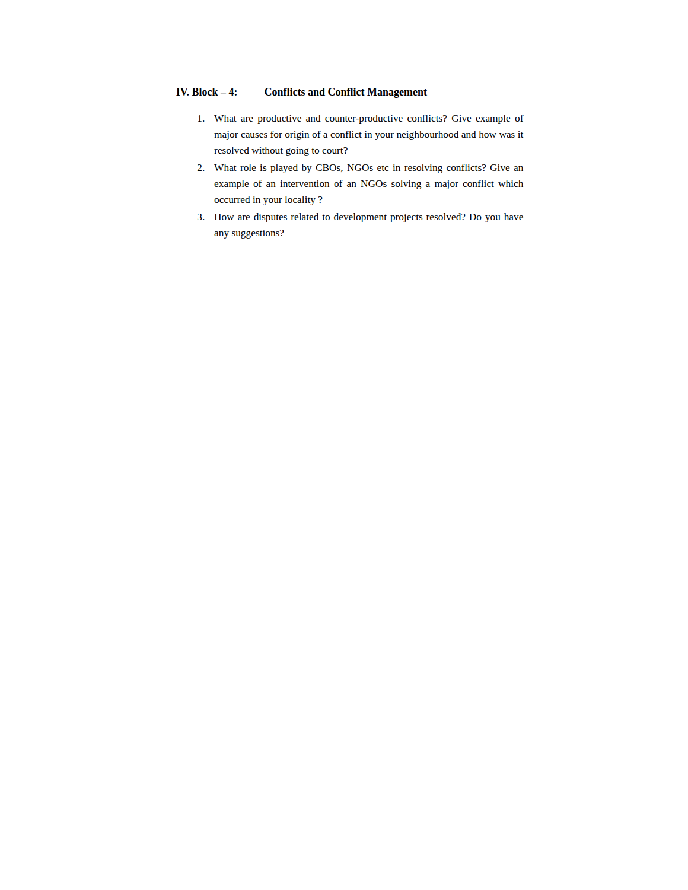IV. Block – 4: Conflicts and Conflict Management
What are productive and counter-productive conflicts? Give example of major causes for origin of a conflict in your neighbourhood and how was it resolved without going to court?
What role is played by CBOs, NGOs etc in resolving conflicts? Give an example of an intervention of an NGOs solving a major conflict which occurred in your locality ?
How are disputes related to development projects resolved? Do you have any suggestions?